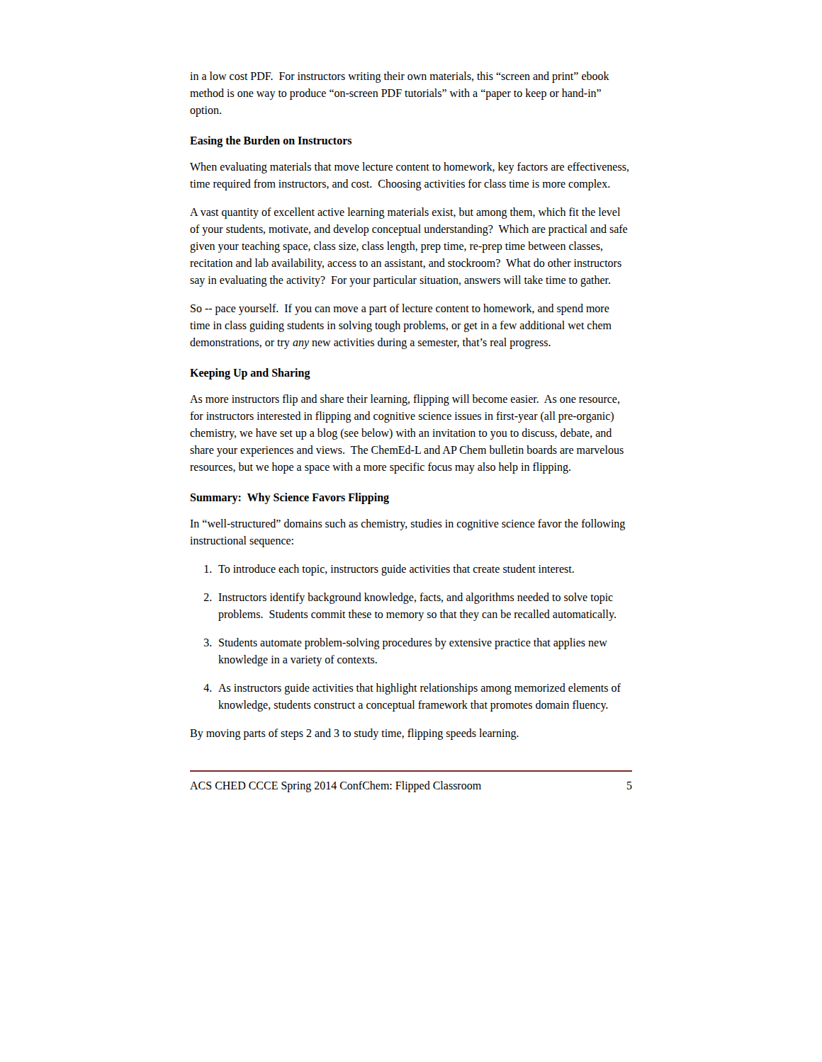in a low cost PDF. For instructors writing their own materials, this “screen and print” ebook method is one way to produce “on-screen PDF tutorials” with a “paper to keep or hand-in” option.
Easing the Burden on Instructors
When evaluating materials that move lecture content to homework, key factors are effectiveness, time required from instructors, and cost. Choosing activities for class time is more complex.
A vast quantity of excellent active learning materials exist, but among them, which fit the level of your students, motivate, and develop conceptual understanding? Which are practical and safe given your teaching space, class size, class length, prep time, re-prep time between classes, recitation and lab availability, access to an assistant, and stockroom? What do other instructors say in evaluating the activity? For your particular situation, answers will take time to gather.
So -- pace yourself. If you can move a part of lecture content to homework, and spend more time in class guiding students in solving tough problems, or get in a few additional wet chem demonstrations, or try any new activities during a semester, that’s real progress.
Keeping Up and Sharing
As more instructors flip and share their learning, flipping will become easier. As one resource, for instructors interested in flipping and cognitive science issues in first-year (all pre-organic) chemistry, we have set up a blog (see below) with an invitation to you to discuss, debate, and share your experiences and views. The ChemEd-L and AP Chem bulletin boards are marvelous resources, but we hope a space with a more specific focus may also help in flipping.
Summary: Why Science Favors Flipping
In “well-structured” domains such as chemistry, studies in cognitive science favor the following instructional sequence:
To introduce each topic, instructors guide activities that create student interest.
Instructors identify background knowledge, facts, and algorithms needed to solve topic problems. Students commit these to memory so that they can be recalled automatically.
Students automate problem-solving procedures by extensive practice that applies new knowledge in a variety of contexts.
As instructors guide activities that highlight relationships among memorized elements of knowledge, students construct a conceptual framework that promotes domain fluency.
By moving parts of steps 2 and 3 to study time, flipping speeds learning.
ACS CHED CCCE Spring 2014 ConfChem: Flipped Classroom 5